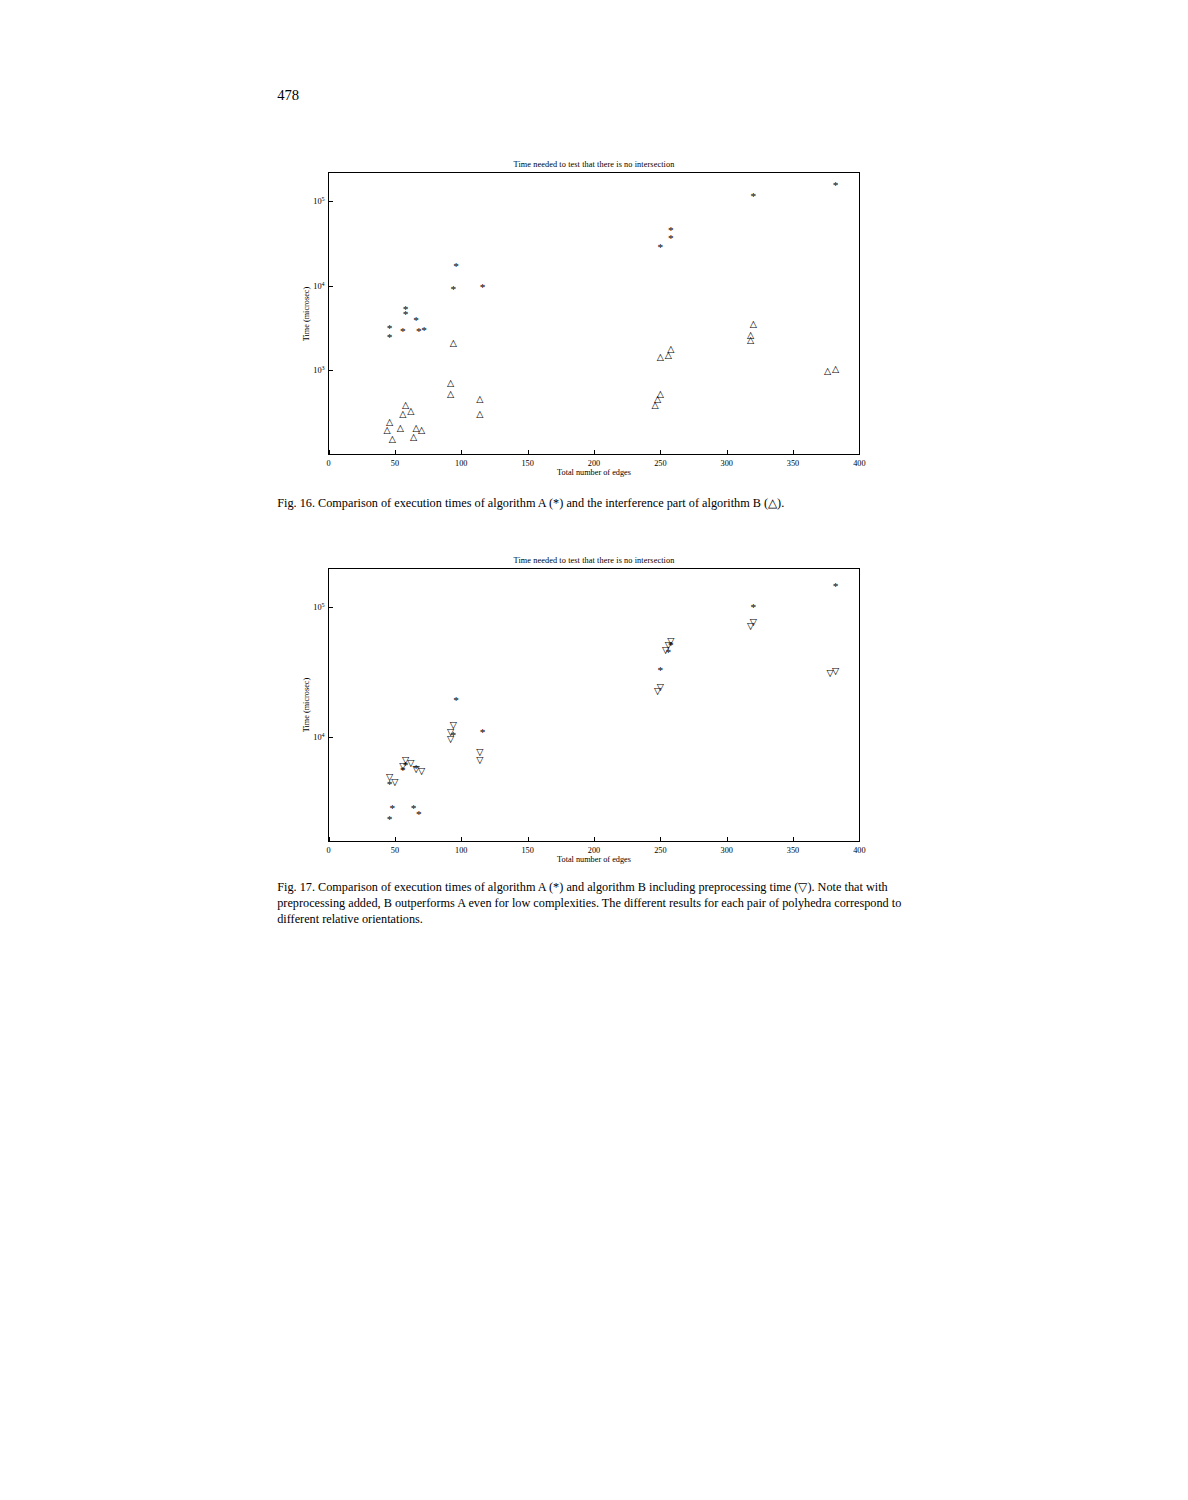478
Time needed to test that there is no intersection
Time (microsec) 105 104 103 0 50 100 150 200 250 300 350 400 Total number of edges * * * * * * * * * * * * * * * * △ △ △ △ △ △ △ △ △ △ △ △ △ △ △ △ △ △ △ △ △ △ △ △ △ △
Fig. 16. Comparison of execution times of algorithm A (*) and the interference part of algorithm B (△).
Time needed to test that there is no intersection
Time (microsec) 105 104 0 50 100 150 200 250 300 350 400 Total number of edges * * * * * * * * * * * * * * * * ▽ ▽ ▽ ▽ ▽ ▽ ▽ ▽ ▽ ▽ ▽ ▽ ▽ ▽ ▽ ▽ ▽ ▽ ▽ ▽ ▽
Fig. 17. Comparison of execution times of algorithm A (*) and algorithm B including preprocessing time (▽). Note that with preprocessing added, B outperforms A even for low complexities. The different results for each pair of polyhedra correspond to different relative orientations.